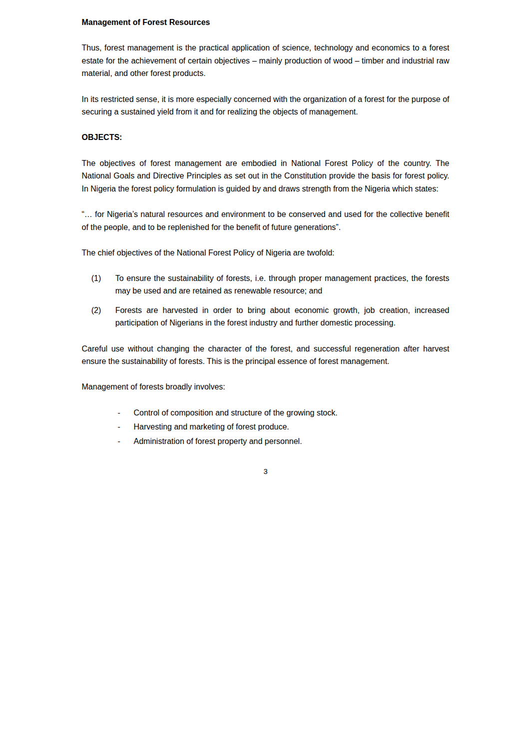Management of Forest Resources
Thus, forest management is the practical application of science, technology and economics to a forest estate for the achievement of certain objectives – mainly production of wood – timber and industrial raw material, and other forest products.
In its restricted sense, it is more especially concerned with the organization of a forest for the purpose of securing a sustained yield from it and for realizing the objects of management.
OBJECTS:
The objectives of forest management are embodied in National Forest Policy of the country. The National Goals and Directive Principles as set out in the Constitution provide the basis for forest policy. In Nigeria the forest policy formulation is guided by and draws strength from the Nigeria which states:
“… for Nigeria’s natural resources and environment to be conserved and used for the collective benefit of the people, and to be replenished for the benefit of future generations”.
The chief objectives of the National Forest Policy of Nigeria are twofold:
To ensure the sustainability of forests, i.e. through proper management practices, the forests may be used and are retained as renewable resource; and
Forests are harvested in order to bring about economic growth, job creation, increased participation of Nigerians in the forest industry and further domestic processing.
Careful use without changing the character of the forest, and successful regeneration after harvest ensure the sustainability of forests. This is the principal essence of forest management.
Management of forests broadly involves:
Control of composition and structure of the growing stock.
Harvesting and marketing of forest produce.
Administration of forest property and personnel.
3